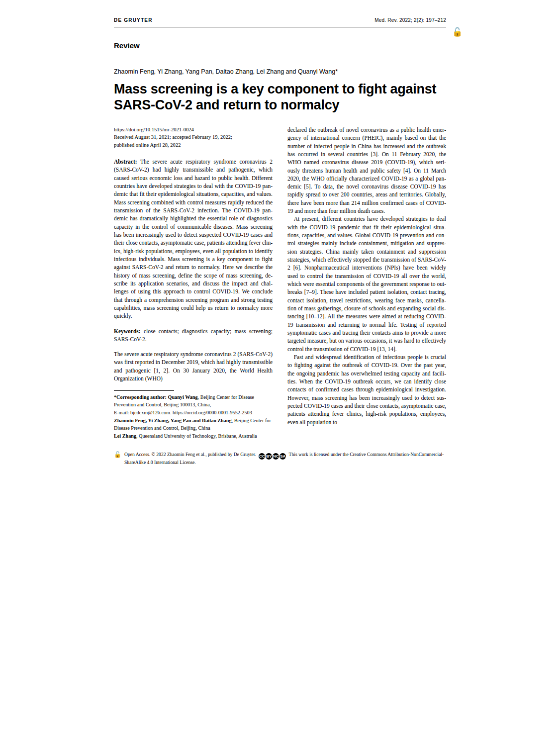DE GRUYTER
Med. Rev. 2022; 2(2): 197–212
🔓
Review
Zhaomin Feng, Yi Zhang, Yang Pan, Daitao Zhang, Lei Zhang and Quanyi Wang*
Mass screening is a key component to fight against SARS-CoV-2 and return to normalcy
https://doi.org/10.1515/mr-2021-0024
Received August 31, 2021; accepted February 19, 2022;
published online April 28, 2022
Abstract: The severe acute respiratory syndrome coronavirus 2 (SARS-CoV-2) had highly transmissible and pathogenic, which caused serious economic loss and hazard to public health. Different countries have developed strategies to deal with the COVID-19 pandemic that fit their epidemiological situations, capacities, and values. Mass screening combined with control measures rapidly reduced the transmission of the SARS-CoV-2 infection. The COVID-19 pandemic has dramatically highlighted the essential role of diagnostics capacity in the control of communicable diseases. Mass screening has been increasingly used to detect suspected COVID-19 cases and their close contacts, asymptomatic case, patients attending fever clinics, high-risk populations, employees, even all population to identify infectious individuals. Mass screening is a key component to fight against SARS-CoV-2 and return to normalcy. Here we describe the history of mass screening, define the scope of mass screening, describe its application scenarios, and discuss the impact and challenges of using this approach to control COVID-19. We conclude that through a comprehension screening program and strong testing capabilities, mass screening could help us return to normalcy more quickly.
Keywords: close contacts; diagnostics capacity; mass screening; SARS-CoV-2.
The severe acute respiratory syndrome coronavirus 2 (SARS-CoV-2) was first reported in December 2019, which had highly transmissible and pathogenic [1, 2]. On 30 January 2020, the World Health Organization (WHO)
*Corresponding author: Quanyi Wang, Beijing Center for Disease Prevention and Control, Beijing 100013, China,
E-mail: bjcdcxm@126.com. https://orcid.org/0000-0001-9552-2503
Zhaomin Feng, Yi Zhang, Yang Pan and Daitao Zhang, Beijing Center for Disease Prevention and Control, Beijing, China
Lei Zhang, Queensland University of Technology, Brisbane, Australia
declared the outbreak of novel coronavirus as a public health emergency of international concern (PHEIC), mainly based on that the number of infected people in China has increased and the outbreak has occurred in several countries [3]. On 11 February 2020, the WHO named coronavirus disease 2019 (COVID-19), which seriously threatens human health and public safety [4]. On 11 March 2020, the WHO officially characterized COVID-19 as a global pandemic [5]. To data, the novel coronavirus disease COVID-19 has rapidly spread to over 200 countries, areas and territories. Globally, there have been more than 214 million confirmed cases of COVID-19 and more than four million death cases.
At present, different countries have developed strategies to deal with the COVID-19 pandemic that fit their epidemiological situations, capacities, and values. Global COVID-19 prevention and control strategies mainly include containment, mitigation and suppression strategies. China mainly taken containment and suppression strategies, which effectively stopped the transmission of SARS-CoV-2 [6]. Nonpharmaceutical interventions (NPIs) have been widely used to control the transmission of COVID-19 all over the world, which were essential components of the government response to outbreaks [7–9]. These have included patient isolation, contact tracing, contact isolation, travel restrictions, wearing face masks, cancellation of mass gatherings, closure of schools and expanding social distancing [10–12]. All the measures were aimed at reducing COVID-19 transmission and returning to normal life. Testing of reported symptomatic cases and tracing their contacts aims to provide a more targeted measure, but on various occasions, it was hard to effectively control the transmission of COVID-19 [13, 14].
Fast and widespread identification of infectious people is crucial to fighting against the outbreak of COVID-19. Over the past year, the ongoing pandemic has overwhelmed testing capacity and facilities. When the COVID-19 outbreak occurs, we can identify close contacts of confirmed cases through epidemiological investigation. However, mass screening has been increasingly used to detect suspected COVID-19 cases and their close contacts, asymptomatic case, patients attending fever clinics, high-risk populations, employees, even all population to
🔓
Open Access. © 2022 Zhaomin Feng et al., published by De Gruyter. CC BY NC SA This work is licensed under the Creative Commons Attribution-NonCommercial-ShareAlike 4.0 International License.